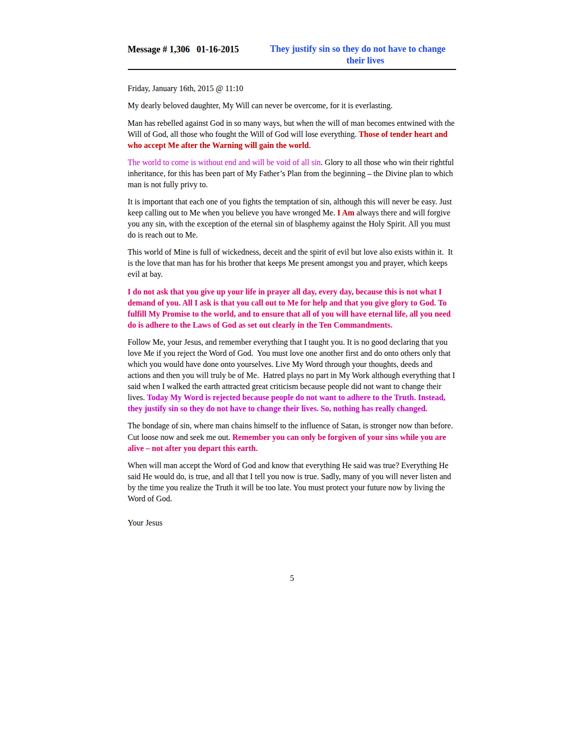Message # 1,306 01-16-2015
They justify sin so they do not have to changetheir lives
Friday, January 16th, 2015 @ 11:10
My dearly beloved daughter, My Will can never be overcome, for it is everlasting.
Man has rebelled against God in so many ways, but when the will of man becomes entwined with the Will of God, all those who fought the Will of God will lose everything. Those of tender heart and who accept Me after the Warning will gain the world.
The world to come is without end and will be void of all sin. Glory to all those who win their rightful inheritance, for this has been part of My Father’s Plan from the beginning – the Divine plan to which man is not fully privy to.
It is important that each one of you fights the temptation of sin, although this will never be easy. Just keep calling out to Me when you believe you have wronged Me. I Am always there and will forgive you any sin, with the exception of the eternal sin of blasphemy against the Holy Spirit. All you must do is reach out to Me.
This world of Mine is full of wickedness, deceit and the spirit of evil but love also exists within it. It is the love that man has for his brother that keeps Me present amongst you and prayer, which keeps evil at bay.
I do not ask that you give up your life in prayer all day, every day, because this is not what I demand of you. All I ask is that you call out to Me for help and that you give glory to God. To fulfill My Promise to the world, and to ensure that all of you will have eternal life, all you need do is adhere to the Laws of God as set out clearly in the Ten Commandments.
Follow Me, your Jesus, and remember everything that I taught you. It is no good declaring that you love Me if you reject the Word of God. You must love one another first and do onto others only that which you would have done onto yourselves. Live My Word through your thoughts, deeds and actions and then you will truly be of Me. Hatred plays no part in My Work although everything that I said when I walked the earth attracted great criticism because people did not want to change their lives. Today My Word is rejected because people do not want to adhere to the Truth. Instead, they justify sin so they do not have to change their lives. So, nothing has really changed.
The bondage of sin, where man chains himself to the influence of Satan, is stronger now than before. Cut loose now and seek me out. Remember you can only be forgiven of your sins while you are alive – not after you depart this earth.
When will man accept the Word of God and know that everything He said was true? Everything He said He would do, is true, and all that I tell you now is true. Sadly, many of you will never listen and by the time you realize the Truth it will be too late. You must protect your future now by living the Word of God.
Your Jesus
5